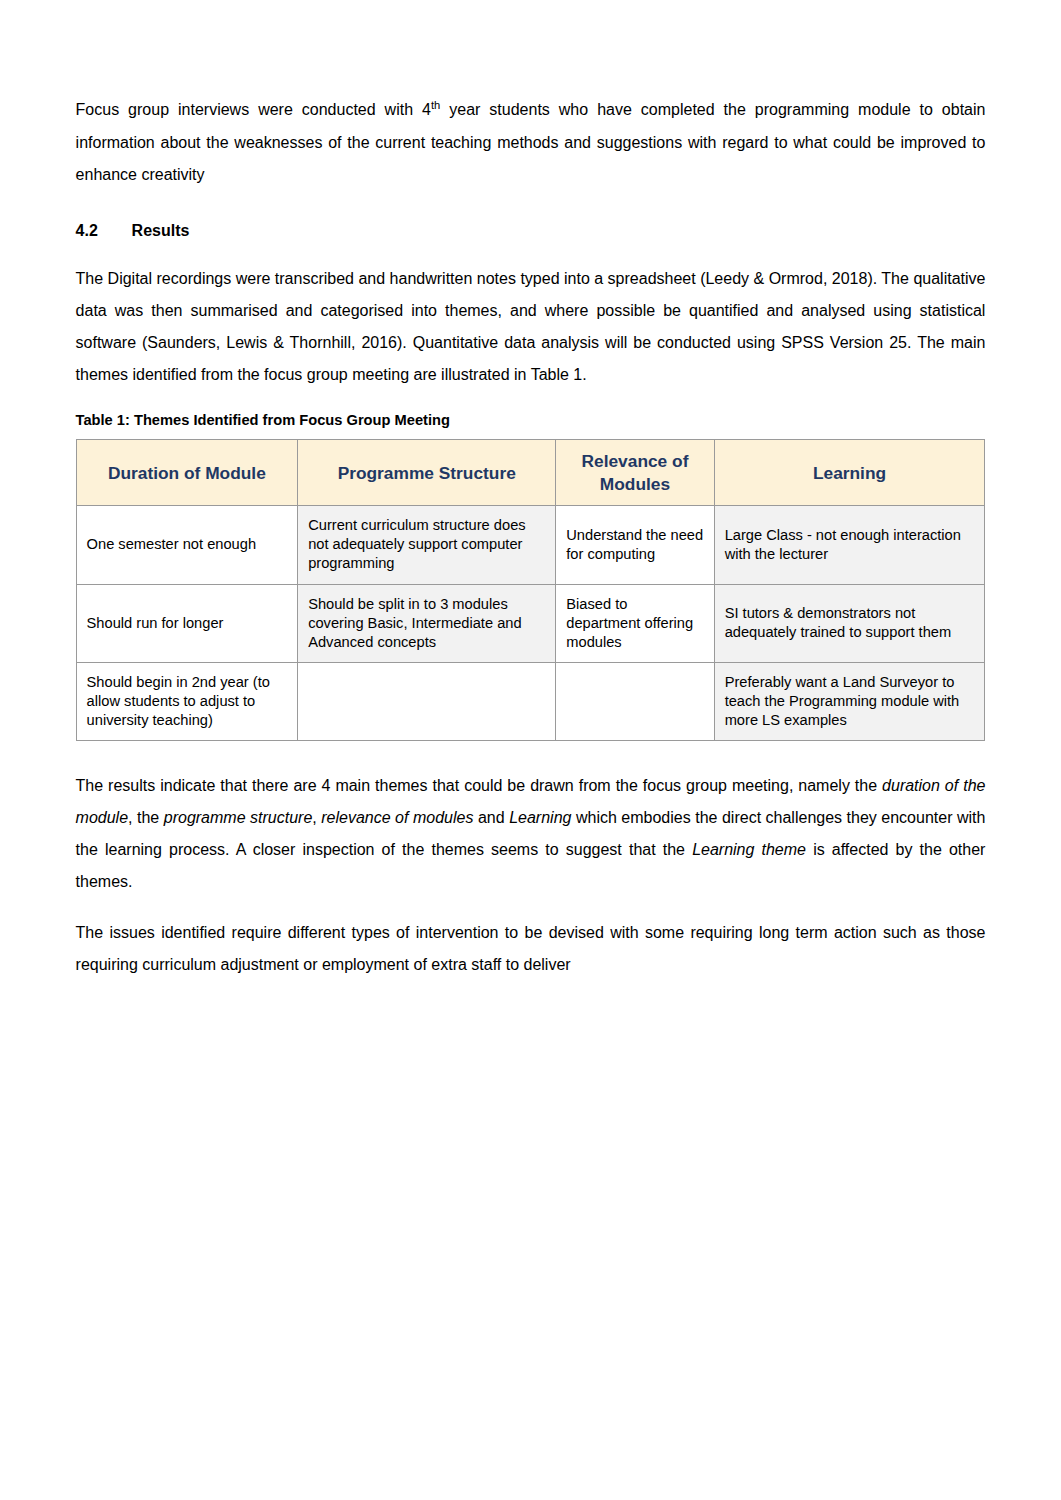Focus group interviews were conducted with 4th year students who have completed the programming module to obtain information about the weaknesses of the current teaching methods and suggestions with regard to what could be improved to enhance creativity
4.2 Results
The Digital recordings were transcribed and handwritten notes typed into a spreadsheet (Leedy & Ormrod, 2018). The qualitative data was then summarised and categorised into themes, and where possible be quantified and analysed using statistical software (Saunders, Lewis & Thornhill, 2016). Quantitative data analysis will be conducted using SPSS Version 25. The main themes identified from the focus group meeting are illustrated in Table 1.
Table 1: Themes Identified from Focus Group Meeting
| Duration of Module | Programme Structure | Relevance of Modules | Learning |
| --- | --- | --- | --- |
| One semester not enough | Current curriculum structure does not adequately support computer programming | Understand the need for computing | Large Class - not enough interaction with the lecturer |
| Should run for longer | Should be split in to 3 modules covering Basic, Intermediate and Advanced concepts | Biased to department offering modules | SI tutors & demonstrators not adequately trained to support them |
| Should begin in 2nd year (to allow students to adjust to university teaching) | | | Preferably want a Land Surveyor to teach the Programming module with more LS examples |
The results indicate that there are 4 main themes that could be drawn from the focus group meeting, namely the duration of the module, the programme structure, relevance of modules and Learning which embodies the direct challenges they encounter with the learning process. A closer inspection of the themes seems to suggest that the Learning theme is affected by the other themes.
The issues identified require different types of intervention to be devised with some requiring long term action such as those requiring curriculum adjustment or employment of extra staff to deliver